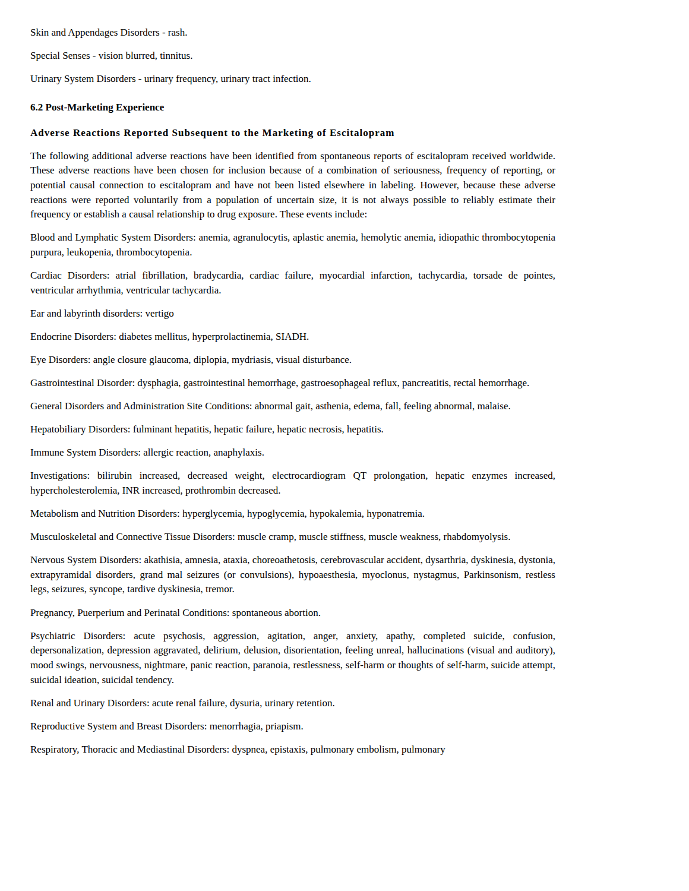Skin and Appendages Disorders - rash.
Special Senses - vision blurred, tinnitus.
Urinary System Disorders - urinary frequency, urinary tract infection.
6.2 Post-Marketing Experience
Adverse Reactions Reported Subsequent to the Marketing of Escitalopram
The following additional adverse reactions have been identified from spontaneous reports of escitalopram received worldwide. These adverse reactions have been chosen for inclusion because of a combination of seriousness, frequency of reporting, or potential causal connection to escitalopram and have not been listed elsewhere in labeling. However, because these adverse reactions were reported voluntarily from a population of uncertain size, it is not always possible to reliably estimate their frequency or establish a causal relationship to drug exposure. These events include:
Blood and Lymphatic System Disorders: anemia, agranulocytis, aplastic anemia, hemolytic anemia, idiopathic thrombocytopenia purpura, leukopenia, thrombocytopenia.
Cardiac Disorders: atrial fibrillation, bradycardia, cardiac failure, myocardial infarction, tachycardia, torsade de pointes, ventricular arrhythmia, ventricular tachycardia.
Ear and labyrinth disorders: vertigo
Endocrine Disorders: diabetes mellitus, hyperprolactinemia, SIADH.
Eye Disorders: angle closure glaucoma, diplopia, mydriasis, visual disturbance.
Gastrointestinal Disorder: dysphagia, gastrointestinal hemorrhage, gastroesophageal reflux, pancreatitis, rectal hemorrhage.
General Disorders and Administration Site Conditions: abnormal gait, asthenia, edema, fall, feeling abnormal, malaise.
Hepatobiliary Disorders: fulminant hepatitis, hepatic failure, hepatic necrosis, hepatitis.
Immune System Disorders: allergic reaction, anaphylaxis.
Investigations: bilirubin increased, decreased weight, electrocardiogram QT prolongation, hepatic enzymes increased, hypercholesterolemia, INR increased, prothrombin decreased.
Metabolism and Nutrition Disorders: hyperglycemia, hypoglycemia, hypokalemia, hyponatremia.
Musculoskeletal and Connective Tissue Disorders: muscle cramp, muscle stiffness, muscle weakness, rhabdomyolysis.
Nervous System Disorders: akathisia, amnesia, ataxia, choreoathetosis, cerebrovascular accident, dysarthria, dyskinesia, dystonia, extrapyramidal disorders, grand mal seizures (or convulsions), hypoaesthesia, myoclonus, nystagmus, Parkinsonism, restless legs, seizures, syncope, tardive dyskinesia, tremor.
Pregnancy, Puerperium and Perinatal Conditions: spontaneous abortion.
Psychiatric Disorders: acute psychosis, aggression, agitation, anger, anxiety, apathy, completed suicide, confusion, depersonalization, depression aggravated, delirium, delusion, disorientation, feeling unreal, hallucinations (visual and auditory), mood swings, nervousness, nightmare, panic reaction, paranoia, restlessness, self-harm or thoughts of self-harm, suicide attempt, suicidal ideation, suicidal tendency.
Renal and Urinary Disorders: acute renal failure, dysuria, urinary retention.
Reproductive System and Breast Disorders: menorrhagia, priapism.
Respiratory, Thoracic and Mediastinal Disorders: dyspnea, epistaxis, pulmonary embolism, pulmonary